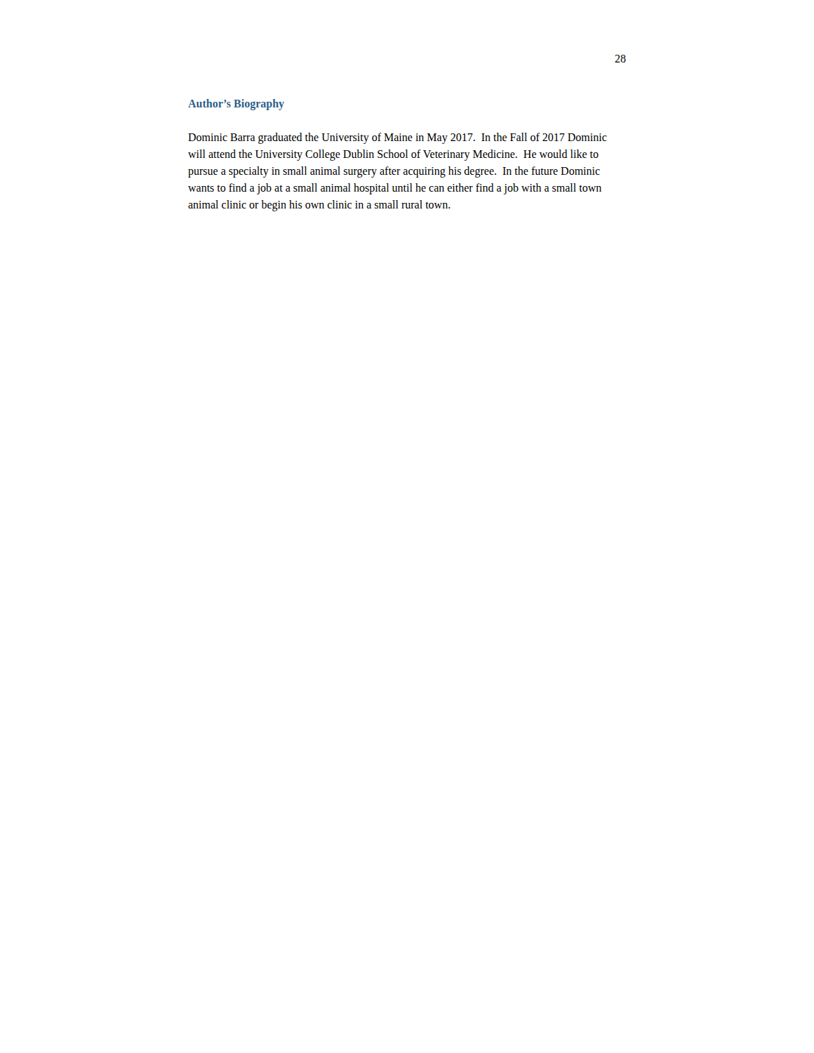28
Author’s Biography
Dominic Barra graduated the University of Maine in May 2017. In the Fall of 2017 Dominic will attend the University College Dublin School of Veterinary Medicine. He would like to pursue a specialty in small animal surgery after acquiring his degree. In the future Dominic wants to find a job at a small animal hospital until he can either find a job with a small town animal clinic or begin his own clinic in a small rural town.